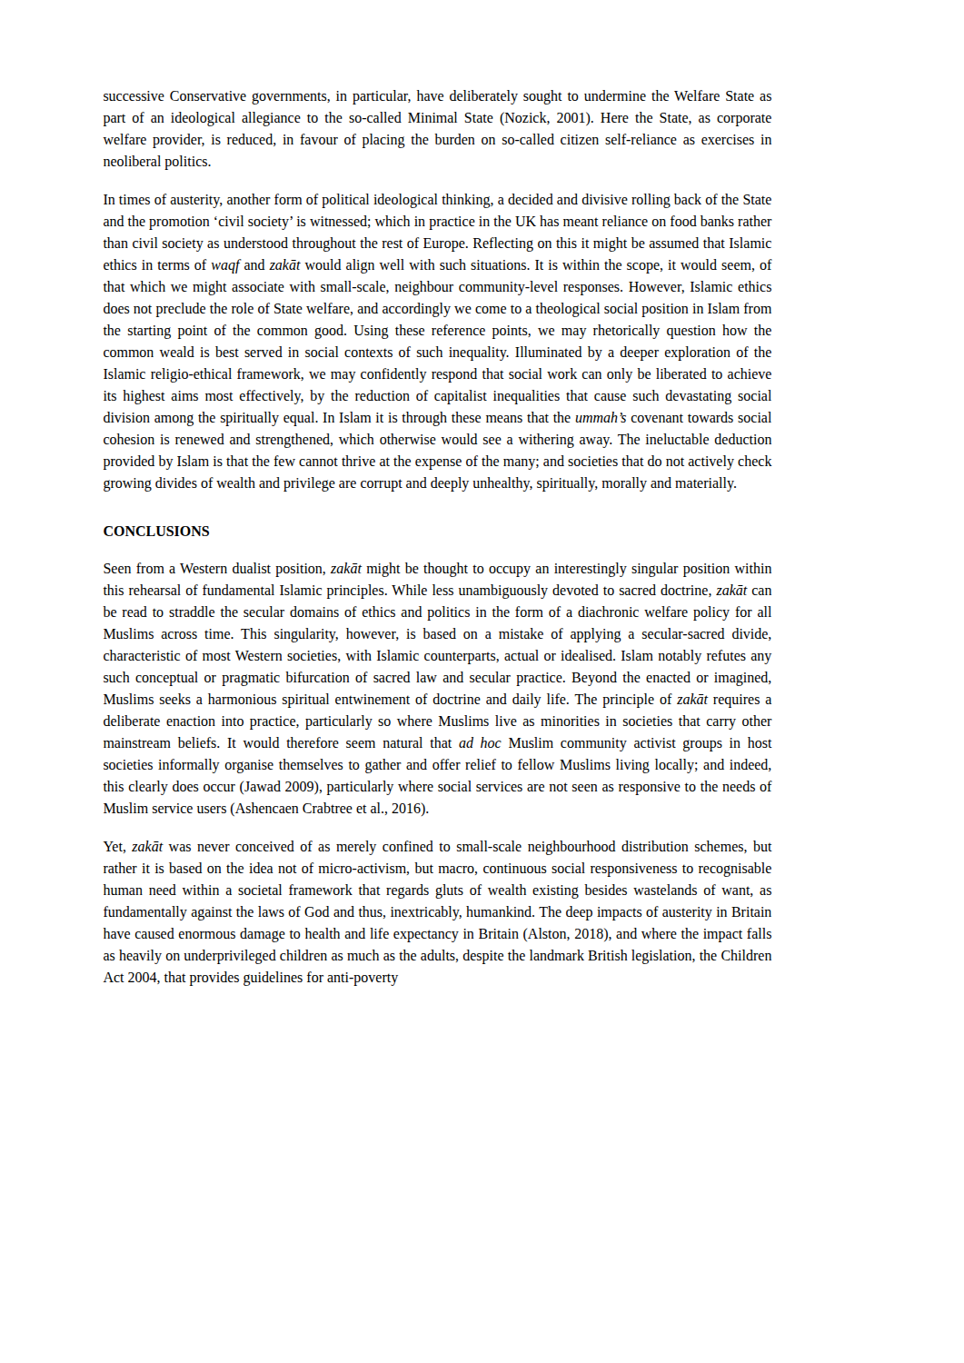successive Conservative governments, in particular, have deliberately sought to undermine the Welfare State as part of an ideological allegiance to the so-called Minimal State (Nozick, 2001). Here the State, as corporate welfare provider, is reduced, in favour of placing the burden on so-called citizen self-reliance as exercises in neoliberal politics.
In times of austerity, another form of political ideological thinking, a decided and divisive rolling back of the State and the promotion ‘civil society’ is witnessed; which in practice in the UK has meant reliance on food banks rather than civil society as understood throughout the rest of Europe. Reflecting on this it might be assumed that Islamic ethics in terms of waqf and zakāt would align well with such situations. It is within the scope, it would seem, of that which we might associate with small-scale, neighbour community-level responses. However, Islamic ethics does not preclude the role of State welfare, and accordingly we come to a theological social position in Islam from the starting point of the common good. Using these reference points, we may rhetorically question how the common weald is best served in social contexts of such inequality. Illuminated by a deeper exploration of the Islamic religio-ethical framework, we may confidently respond that social work can only be liberated to achieve its highest aims most effectively, by the reduction of capitalist inequalities that cause such devastating social division among the spiritually equal. In Islam it is through these means that the ummah’s covenant towards social cohesion is renewed and strengthened, which otherwise would see a withering away. The ineluctable deduction provided by Islam is that the few cannot thrive at the expense of the many; and societies that do not actively check growing divides of wealth and privilege are corrupt and deeply unhealthy, spiritually, morally and materially.
Conclusions
Seen from a Western dualist position, zakāt might be thought to occupy an interestingly singular position within this rehearsal of fundamental Islamic principles. While less unambiguously devoted to sacred doctrine, zakāt can be read to straddle the secular domains of ethics and politics in the form of a diachronic welfare policy for all Muslims across time. This singularity, however, is based on a mistake of applying a secular-sacred divide, characteristic of most Western societies, with Islamic counterparts, actual or idealised. Islam notably refutes any such conceptual or pragmatic bifurcation of sacred law and secular practice. Beyond the enacted or imagined, Muslims seeks a harmonious spiritual entwinement of doctrine and daily life. The principle of zakāt requires a deliberate enaction into practice, particularly so where Muslims live as minorities in societies that carry other mainstream beliefs. It would therefore seem natural that ad hoc Muslim community activist groups in host societies informally organise themselves to gather and offer relief to fellow Muslims living locally; and indeed, this clearly does occur (Jawad 2009), particularly where social services are not seen as responsive to the needs of Muslim service users (Ashencaen Crabtree et al., 2016).
Yet, zakāt was never conceived of as merely confined to small-scale neighbourhood distribution schemes, but rather it is based on the idea not of micro-activism, but macro, continuous social responsiveness to recognisable human need within a societal framework that regards gluts of wealth existing besides wastelands of want, as fundamentally against the laws of God and thus, inextricably, humankind. The deep impacts of austerity in Britain have caused enormous damage to health and life expectancy in Britain (Alston, 2018), and where the impact falls as heavily on underprivileged children as much as the adults, despite the landmark British legislation, the Children Act 2004, that provides guidelines for anti-poverty